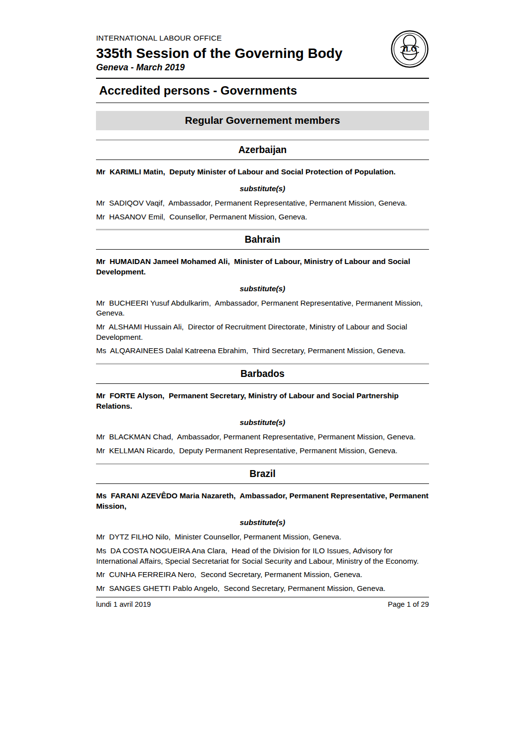ILO
INTERNATIONAL LABOUR OFFICE
335th Session of the Governing Body
Geneva - March 2019
Accredited persons - Governments
Regular Governement members
Azerbaijan
Mr KARIMLI Matin, Deputy Minister of Labour and Social Protection of Population.
substitute(s)
Mr SADIQOV Vaqif, Ambassador, Permanent Representative, Permanent Mission, Geneva.
Mr HASANOV Emil, Counsellor, Permanent Mission, Geneva.
Bahrain
Mr HUMAIDAN Jameel Mohamed Ali, Minister of Labour, Ministry of Labour and Social Development.
substitute(s)
Mr BUCHEERI Yusuf Abdulkarim, Ambassador, Permanent Representative, Permanent Mission, Geneva.
Mr ALSHAMI Hussain Ali, Director of Recruitment Directorate, Ministry of Labour and Social Development.
Ms ALQARAINEES Dalal Katreena Ebrahim, Third Secretary, Permanent Mission, Geneva.
Barbados
Mr FORTE Alyson, Permanent Secretary, Ministry of Labour and Social Partnership Relations.
substitute(s)
Mr BLACKMAN Chad, Ambassador, Permanent Representative, Permanent Mission, Geneva.
Mr KELLMAN Ricardo, Deputy Permanent Representative, Permanent Mission, Geneva.
Brazil
Ms FARANI AZEVÊDO Maria Nazareth, Ambassador, Permanent Representative, Permanent Mission,
substitute(s)
Mr DYTZ FILHO Nilo, Minister Counsellor, Permanent Mission, Geneva.
Ms DA COSTA NOGUEIRA Ana Clara, Head of the Division for ILO Issues, Advisory for International Affairs, Special Secretariat for Social Security and Labour, Ministry of the Economy.
Mr CUNHA FERREIRA Nero, Second Secretary, Permanent Mission, Geneva.
Mr SANGES GHETTI Pablo Angelo, Second Secretary, Permanent Mission, Geneva.
lundi 1 avril 2019 Page 1 of 29